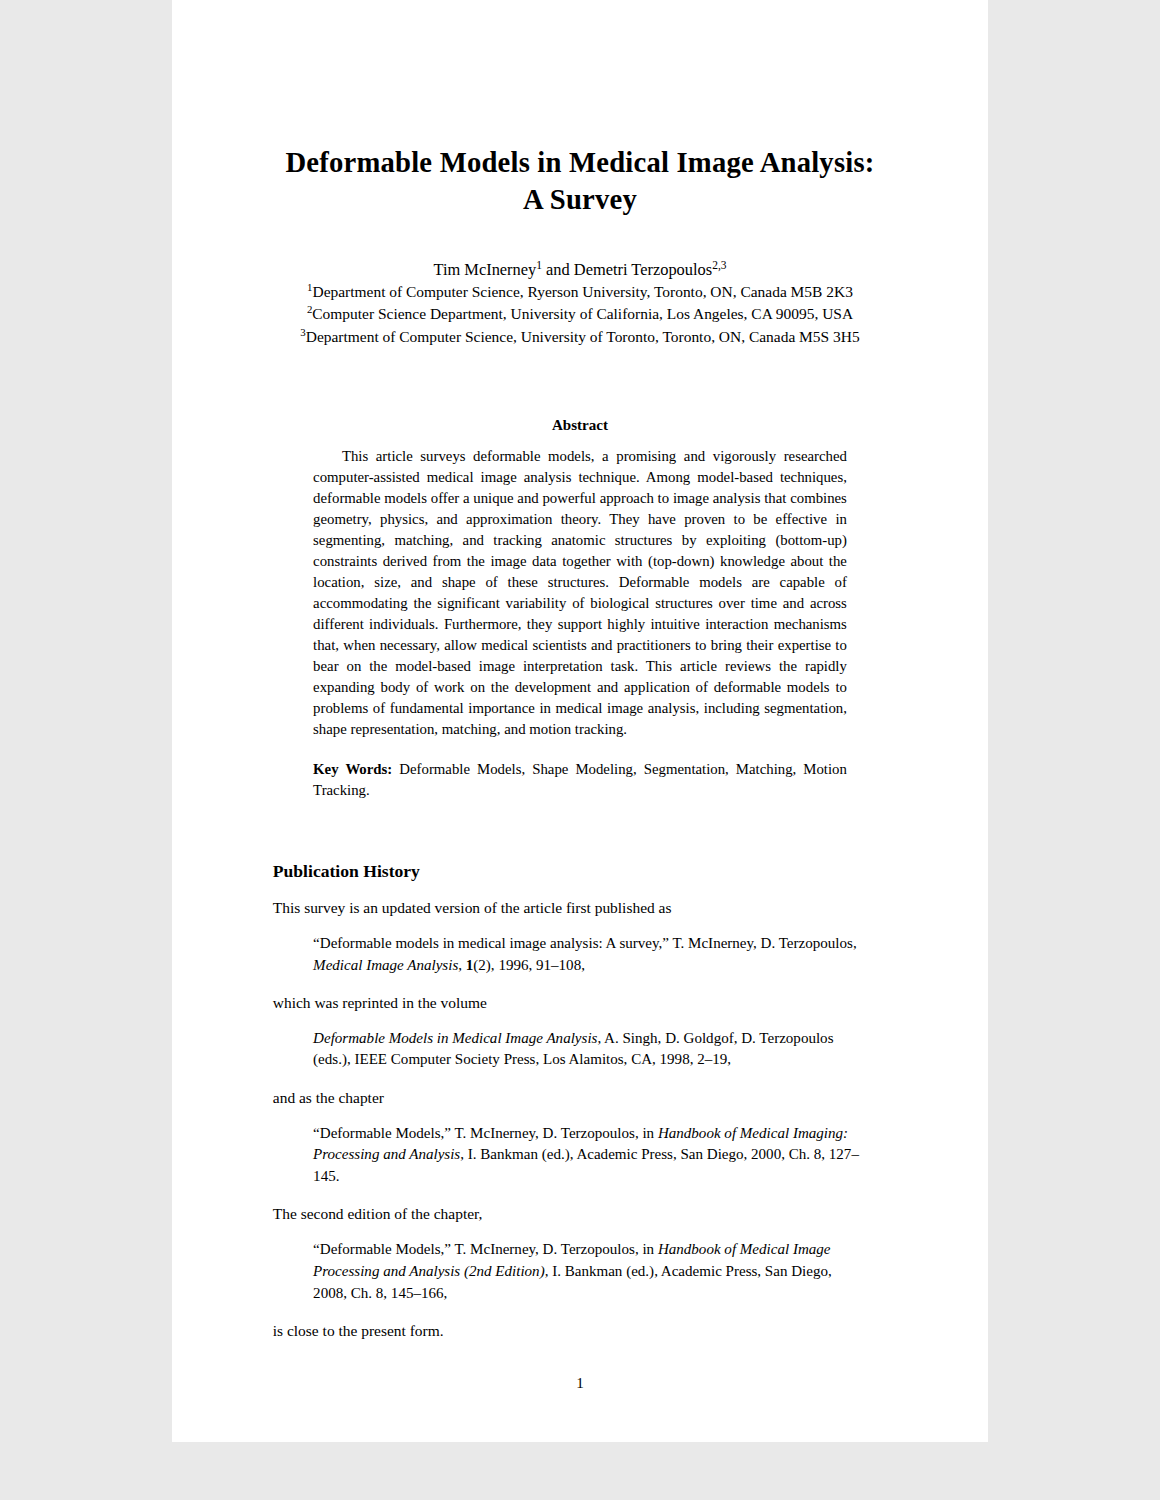Deformable Models in Medical Image Analysis:
A Survey
Tim McInerney1 and Demetri Terzopoulos2,3
1Department of Computer Science, Ryerson University, Toronto, ON, Canada M5B 2K3
2Computer Science Department, University of California, Los Angeles, CA 90095, USA
3Department of Computer Science, University of Toronto, Toronto, ON, Canada M5S 3H5
Abstract
This article surveys deformable models, a promising and vigorously researched computer-assisted medical image analysis technique. Among model-based techniques, deformable models offer a unique and powerful approach to image analysis that combines geometry, physics, and approximation theory. They have proven to be effective in segmenting, matching, and tracking anatomic structures by exploiting (bottom-up) constraints derived from the image data together with (top-down) knowledge about the location, size, and shape of these structures. Deformable models are capable of accommodating the significant variability of biological structures over time and across different individuals. Furthermore, they support highly intuitive interaction mechanisms that, when necessary, allow medical scientists and practitioners to bring their expertise to bear on the model-based image interpretation task. This article reviews the rapidly expanding body of work on the development and application of deformable models to problems of fundamental importance in medical image analysis, including segmentation, shape representation, matching, and motion tracking.
Key Words: Deformable Models, Shape Modeling, Segmentation, Matching, Motion Tracking.
Publication History
This survey is an updated version of the article first published as
“Deformable models in medical image analysis: A survey,” T. McInerney, D. Terzopoulos, Medical Image Analysis, 1(2), 1996, 91–108,
which was reprinted in the volume
Deformable Models in Medical Image Analysis, A. Singh, D. Goldgof, D. Terzopoulos (eds.), IEEE Computer Society Press, Los Alamitos, CA, 1998, 2–19,
and as the chapter
“Deformable Models,” T. McInerney, D. Terzopoulos, in Handbook of Medical Imaging: Processing and Analysis, I. Bankman (ed.), Academic Press, San Diego, 2000, Ch. 8, 127–145.
The second edition of the chapter,
“Deformable Models,” T. McInerney, D. Terzopoulos, in Handbook of Medical Image Processing and Analysis (2nd Edition), I. Bankman (ed.), Academic Press, San Diego, 2008, Ch. 8, 145–166,
is close to the present form.
1